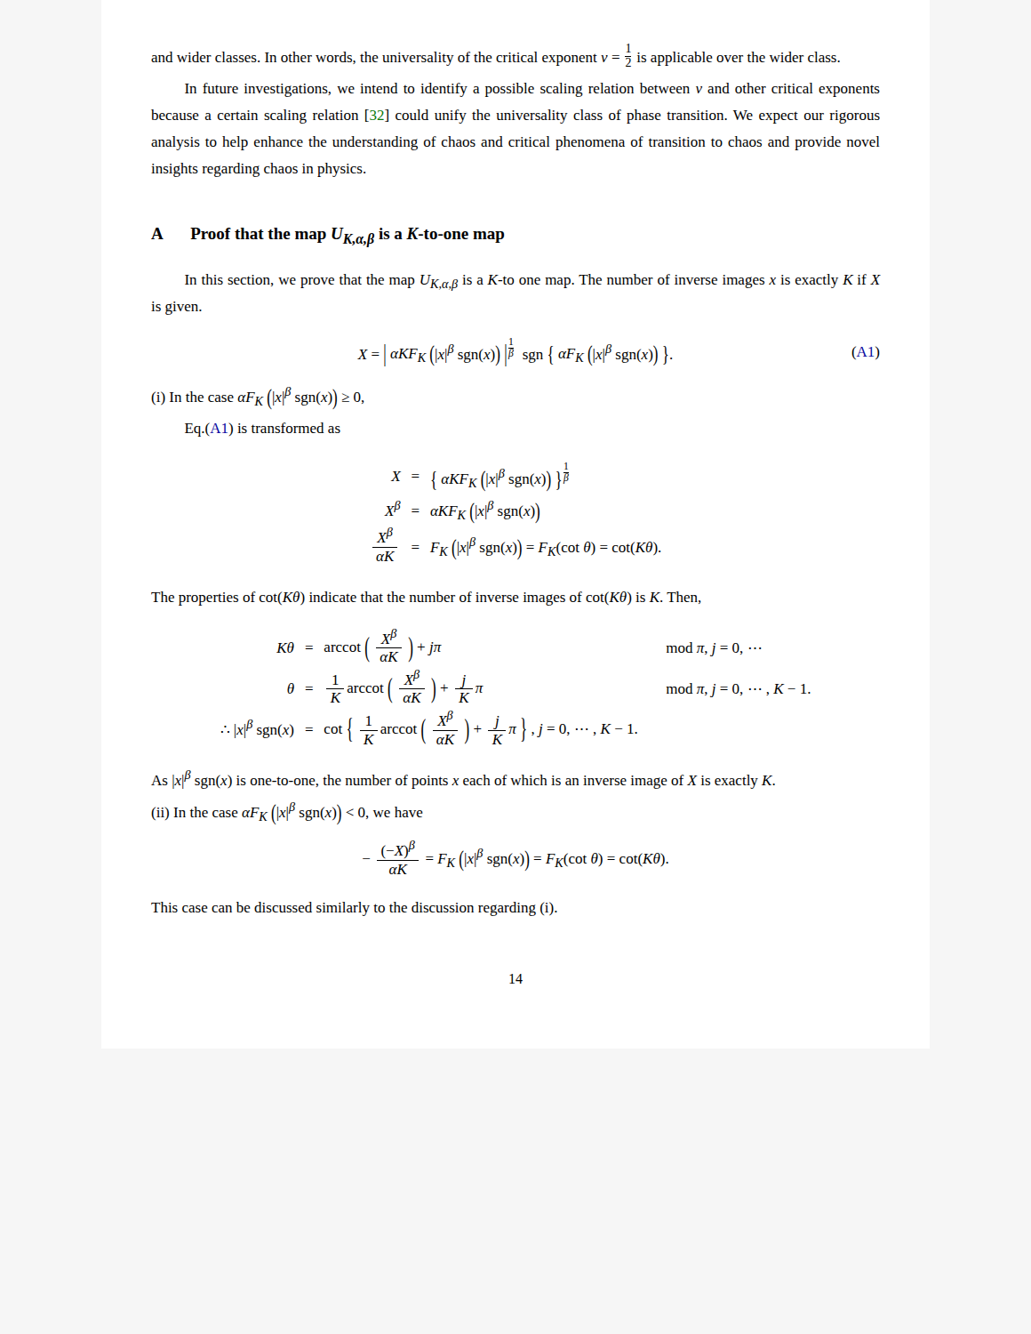and wider classes. In other words, the universality of the critical exponent ν = 12 is applicable over the wider class.
In future investigations, we intend to identify a possible scaling relation between ν and other critical exponents because a certain scaling relation [32] could unify the universality class of phase transition. We expect our rigorous analysis to help enhance the understanding of chaos and critical phenomena of transition to chaos and provide novel insights regarding chaos in physics.
AProof that the map UK,α,β is a K-to-one map
In this section, we prove that the map UK,α,β is a K-to one map. The number of inverse images x is exactly K if X is given.
X = | αKFK (|x|β sgn(x)) |1 β sgn { αFK (|x|β sgn(x)) }. (A1)
(i) In the case αFK (|x|β sgn(x)) ≥ 0,
Eq.(A1) is transformed as
X = { αKFK (|x|β sgn(x)) }1 β
Xβ = αKFK (|x|β sgn(x))
Xβ αK = FK (|x|β sgn(x)) = FK(cot θ) = cot(Kθ).
The properties of cot(Kθ) indicate that the number of inverse images of cot(Kθ) is K. Then,
Kθ = arccot ( Xβ αK ) + jπ mod π, j = 0, ⋯
θ = 1 K arccot ( Xβ αK ) + jK π mod π, j = 0, ⋯ , K − 1.
∴ |x|β sgn(x) = cot { 1 K arccot ( Xβ αK ) + jK π } , j = 0, ⋯ , K − 1.
As |x|β sgn(x) is one-to-one, the number of points x each of which is an inverse image of X is exactly K.
(ii) In the case αFK (|x|β sgn(x)) < 0, we have
− (−X)β αK = FK (|x|β sgn(x)) = FK(cot θ) = cot(Kθ).
This case can be discussed similarly to the discussion regarding (i).
14